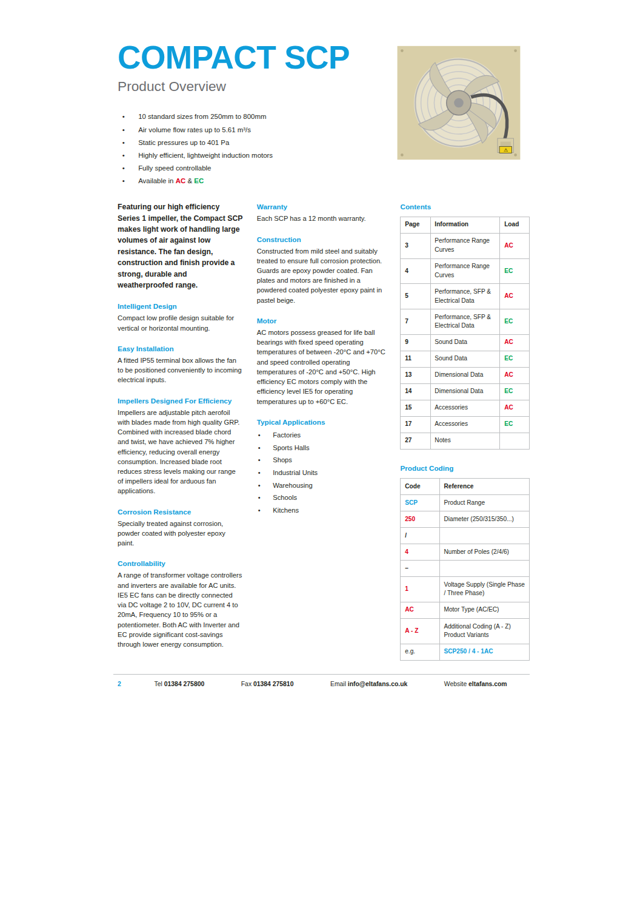COMPACT SCP
Product Overview
10 standard sizes from 250mm to 800mm
Air volume flow rates up to 5.61 m³/s
Static pressures up to 401 Pa
Highly efficient, lightweight induction motors
Fully speed controllable
Available in AC & EC
Featuring our high efficiency Series 1 impeller, the Compact SCP makes light work of handling large volumes of air against low resistance. The fan design, construction and finish provide a strong, durable and weatherproofed range.
Intelligent Design
Compact low profile design suitable for vertical or horizontal mounting.
Easy Installation
A fitted IP55 terminal box allows the fan to be positioned conveniently to incoming electrical inputs.
Impellers Designed For Efficiency
Impellers are adjustable pitch aerofoil with blades made from high quality GRP. Combined with increased blade chord and twist, we have achieved 7% higher efficiency, reducing overall energy consumption. Increased blade root reduces stress levels making our range of impellers ideal for arduous fan applications.
Corrosion Resistance
Specially treated against corrosion, powder coated with polyester epoxy paint.
Controllability
A range of transformer voltage controllers and inverters are available for AC units. IE5 EC fans can be directly connected via DC voltage 2 to 10V, DC current 4 to 20mA, Frequency 10 to 95% or a potentiometer. Both AC with Inverter and EC provide significant cost-savings through lower energy consumption.
Warranty
Each SCP has a 12 month warranty.
Construction
Constructed from mild steel and suitably treated to ensure full corrosion protection. Guards are epoxy powder coated. Fan plates and motors are finished in a powdered coated polyester epoxy paint in pastel beige.
Motor
AC motors possess greased for life ball bearings with fixed speed operating temperatures of between -20°C and +70°C and speed controlled operating temperatures of -20°C and +50°C. High efficiency EC motors comply with the efficiency level IE5 for operating temperatures up to +60°C EC.
Typical Applications
Factories
Sports Halls
Shops
Industrial Units
Warehousing
Schools
Kitchens
Contents
| Page | Information | Load |
| --- | --- | --- |
| 3 | Performance Range Curves | AC |
| 4 | Performance Range Curves | EC |
| 5 | Performance, SFP & Electrical Data | AC |
| 7 | Performance, SFP & Electrical Data | EC |
| 9 | Sound Data | AC |
| 11 | Sound Data | EC |
| 13 | Dimensional Data | AC |
| 14 | Dimensional Data | EC |
| 15 | Accessories | AC |
| 17 | Accessories | EC |
| 27 | Notes | |
Product Coding
| Code | Reference |
| --- | --- |
| SCP | Product Range |
| 250 | Diameter (250/315/350...) |
| / | |
| 4 | Number of Poles (2/4/6) |
| – | |
| 1 | Voltage Supply (Single Phase / Three Phase) |
| AC | Motor Type (AC/EC) |
| A - Z | Additional Coding (A - Z) Product Variants |
| e.g. | SCP250 / 4 - 1AC |
2
Tel 01384 275800 Fax 01384 275810 Email info@eltafans.co.uk Website eltafans.com